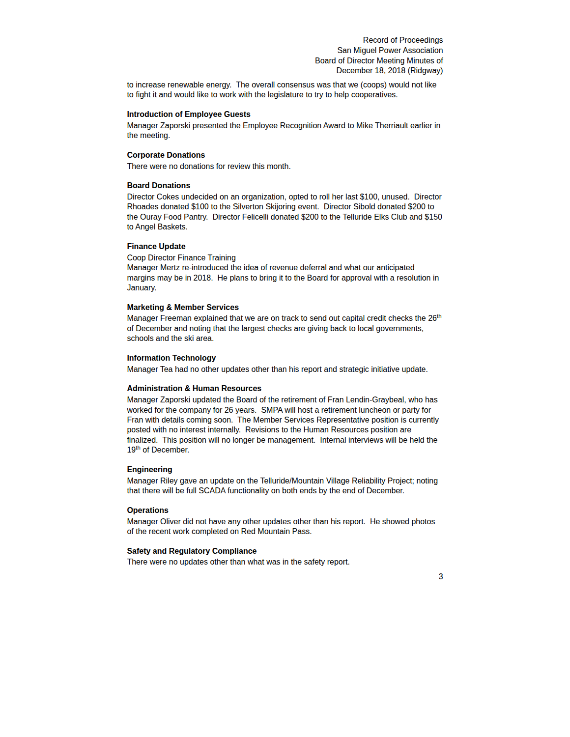Record of Proceedings
San Miguel Power Association
Board of Director Meeting Minutes of
December 18, 2018 (Ridgway)
to increase renewable energy. The overall consensus was that we (coops) would not like to fight it and would like to work with the legislature to try to help cooperatives.
Introduction of Employee Guests
Manager Zaporski presented the Employee Recognition Award to Mike Therriault earlier in the meeting.
Corporate Donations
There were no donations for review this month.
Board Donations
Director Cokes undecided on an organization, opted to roll her last $100, unused. Director Rhoades donated $100 to the Silverton Skijoring event. Director Sibold donated $200 to the Ouray Food Pantry. Director Felicelli donated $200 to the Telluride Elks Club and $150 to Angel Baskets.
Finance Update
Coop Director Finance Training
Manager Mertz re-introduced the idea of revenue deferral and what our anticipated margins may be in 2018. He plans to bring it to the Board for approval with a resolution in January.
Marketing & Member Services
Manager Freeman explained that we are on track to send out capital credit checks the 26th of December and noting that the largest checks are giving back to local governments, schools and the ski area.
Information Technology
Manager Tea had no other updates other than his report and strategic initiative update.
Administration & Human Resources
Manager Zaporski updated the Board of the retirement of Fran Lendin-Graybeal, who has worked for the company for 26 years. SMPA will host a retirement luncheon or party for Fran with details coming soon. The Member Services Representative position is currently posted with no interest internally. Revisions to the Human Resources position are finalized. This position will no longer be management. Internal interviews will be held the 19th of December.
Engineering
Manager Riley gave an update on the Telluride/Mountain Village Reliability Project; noting that there will be full SCADA functionality on both ends by the end of December.
Operations
Manager Oliver did not have any other updates other than his report. He showed photos of the recent work completed on Red Mountain Pass.
Safety and Regulatory Compliance
There were no updates other than what was in the safety report.
3